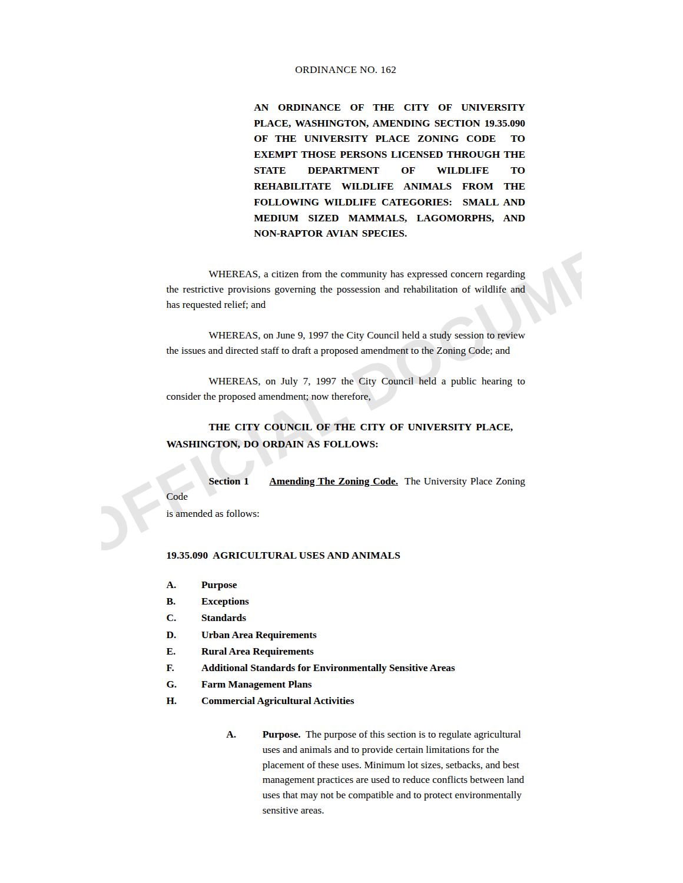UNOFFICIAL DOCUMENT
ORDINANCE NO. 162
An Ordinance of the City of University Place, Washington, Amending Section 19.35.090 of the University Place Zoning Code to Exempt Those Persons Licensed Through the State Department of Wildlife to Rehabilitate Wildlife Animals From the Following Wildlife Categories: Small and Medium Sized Mammals, Lagomorphs, and Non-Raptor Avian Species.
WHEREAS, a citizen from the community has expressed concern regarding the restrictive provisions governing the possession and rehabilitation of wildlife and has requested relief; and
WHEREAS, on June 9, 1997 the City Council held a study session to review the issues and directed staff to draft a proposed amendment to the Zoning Code; and
WHEREAS, on July 7, 1997 the City Council held a public hearing to consider the proposed amendment; now therefore,
THE CITY COUNCIL OF THE CITY OF UNIVERSITY PLACE,
WASHINGTON, DO ORDAIN AS FOLLOWS:
Section 1  Amending The Zoning Code. The University Place Zoning Code
is amended as follows:
19.35.090 AGRICULTURAL USES AND ANIMALS
| A. | Purpose |
| B. | Exceptions |
| C. | Standards |
| D. | Urban Area Requirements |
| E. | Rural Area Requirements |
| F. | Additional Standards for Environmentally Sensitive Areas |
| G. | Farm Management Plans |
| H. | Commercial Agricultural Activities |
| A. | Purpose. The purpose of this section is to regulate agricultural uses and animals and to provide certain limitations for the placement of these uses. Minimum lot sizes, setbacks, and best management practices are used to reduce conflicts between land uses that may not be compatible and to protect environmentally sensitive areas. |